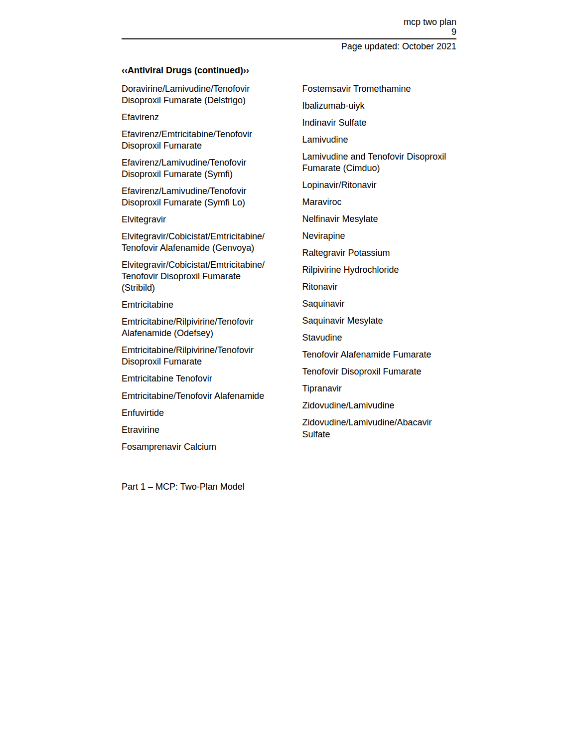mcp two plan 9
Page updated: October 2021
‹‹Antiviral Drugs (continued)››
Doravirine/Lamivudine/Tenofovir Disoproxil Fumarate (Delstrigo)
Efavirenz
Efavirenz/Emtricitabine/Tenofovir Disoproxil Fumarate
Efavirenz/Lamivudine/Tenofovir Disoproxil Fumarate (Symfi)
Efavirenz/Lamivudine/Tenofovir Disoproxil Fumarate (Symfi Lo)
Elvitegravir
Elvitegravir/Cobicistat/Emtricitabine/ Tenofovir Alafenamide (Genvoya)
Elvitegravir/Cobicistat/Emtricitabine/ Tenofovir Disoproxil Fumarate (Stribild)
Emtricitabine
Emtricitabine/Rilpivirine/Tenofovir Alafenamide (Odefsey)
Emtricitabine/Rilpivirine/Tenofovir Disoproxil Fumarate
Emtricitabine Tenofovir
Emtricitabine/Tenofovir Alafenamide
Enfuvirtide
Etravirine
Fosamprenavir Calcium
Fostemsavir Tromethamine
Ibalizumab-uiyk
Indinavir Sulfate
Lamivudine
Lamivudine and Tenofovir Disoproxil Fumarate (Cimduo)
Lopinavir/Ritonavir
Maraviroc
Nelfinavir Mesylate
Nevirapine
Raltegravir Potassium
Rilpivirine Hydrochloride
Ritonavir
Saquinavir
Saquinavir Mesylate
Stavudine
Tenofovir Alafenamide Fumarate
Tenofovir Disoproxil Fumarate
Tipranavir
Zidovudine/Lamivudine
Zidovudine/Lamivudine/Abacavir Sulfate
Part 1 – MCP: Two-Plan Model